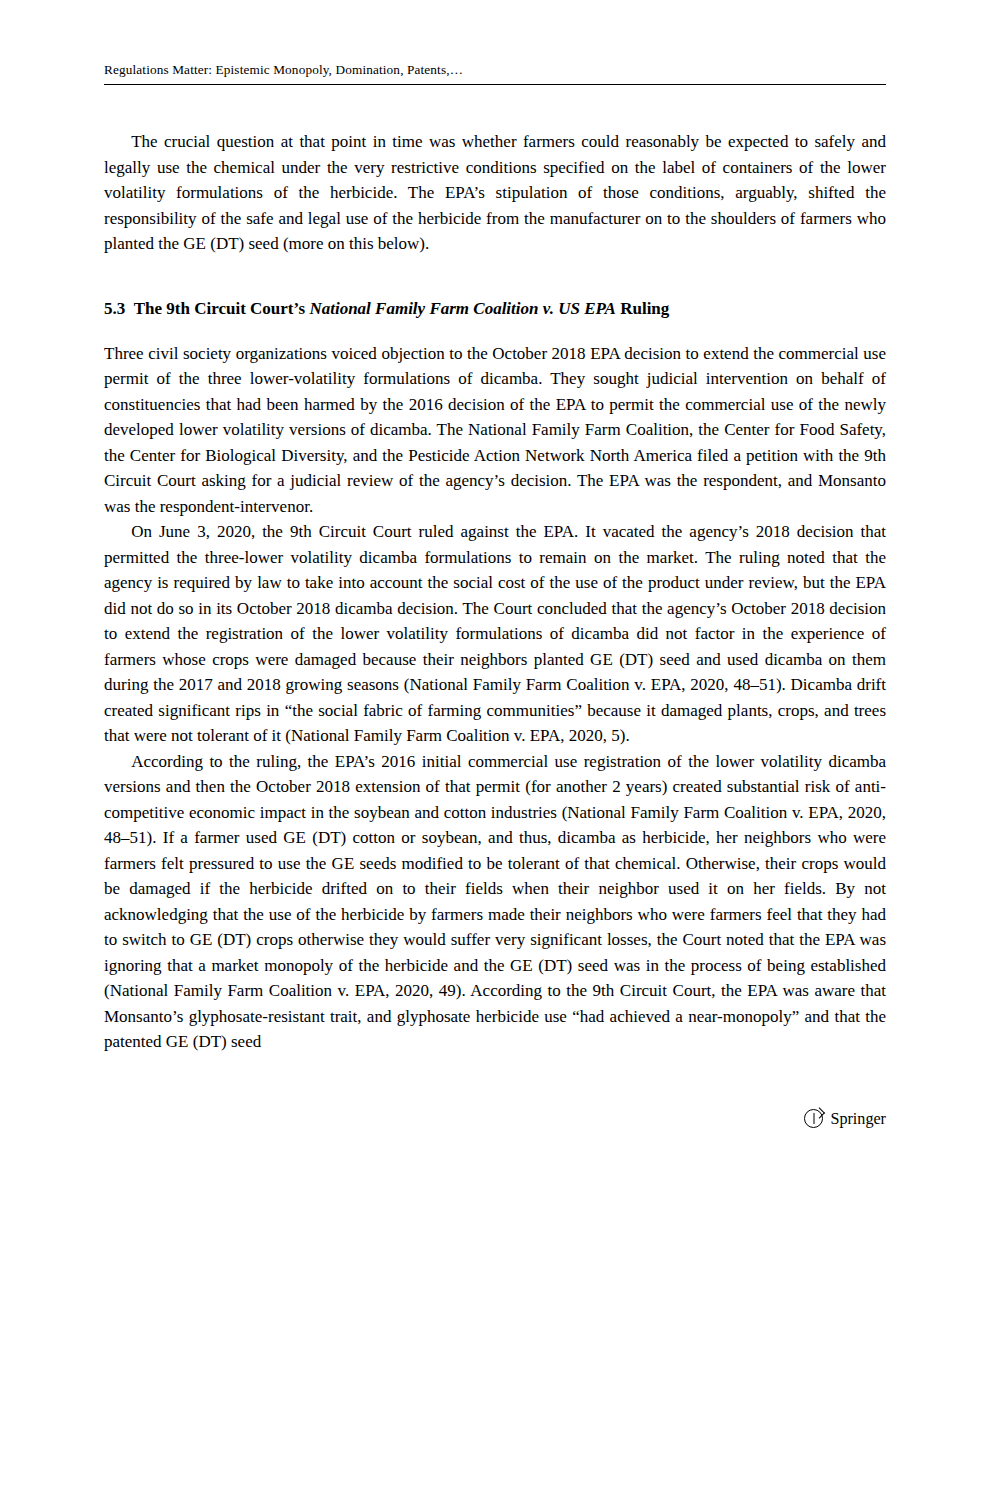Regulations Matter: Epistemic Monopoly, Domination, Patents,…
The crucial question at that point in time was whether farmers could reasonably be expected to safely and legally use the chemical under the very restrictive conditions specified on the label of containers of the lower volatility formulations of the herbicide. The EPA’s stipulation of those conditions, arguably, shifted the responsibility of the safe and legal use of the herbicide from the manufacturer on to the shoulders of farmers who planted the GE (DT) seed (more on this below).
5.3 The 9th Circuit Court’s National Family Farm Coalition v. US EPA Ruling
Three civil society organizations voiced objection to the October 2018 EPA decision to extend the commercial use permit of the three lower-volatility formulations of dicamba. They sought judicial intervention on behalf of constituencies that had been harmed by the 2016 decision of the EPA to permit the commercial use of the newly developed lower volatility versions of dicamba. The National Family Farm Coalition, the Center for Food Safety, the Center for Biological Diversity, and the Pesticide Action Network North America filed a petition with the 9th Circuit Court asking for a judicial review of the agency’s decision. The EPA was the respondent, and Monsanto was the respondent-intervenor.
On June 3, 2020, the 9th Circuit Court ruled against the EPA. It vacated the agency’s 2018 decision that permitted the three-lower volatility dicamba formulations to remain on the market. The ruling noted that the agency is required by law to take into account the social cost of the use of the product under review, but the EPA did not do so in its October 2018 dicamba decision. The Court concluded that the agency’s October 2018 decision to extend the registration of the lower volatility formulations of dicamba did not factor in the experience of farmers whose crops were damaged because their neighbors planted GE (DT) seed and used dicamba on them during the 2017 and 2018 growing seasons (National Family Farm Coalition v. EPA, 2020, 48–51). Dicamba drift created significant rips in “the social fabric of farming communities” because it damaged plants, crops, and trees that were not tolerant of it (National Family Farm Coalition v. EPA, 2020, 5).
According to the ruling, the EPA’s 2016 initial commercial use registration of the lower volatility dicamba versions and then the October 2018 extension of that permit (for another 2 years) created substantial risk of anti-competitive economic impact in the soybean and cotton industries (National Family Farm Coalition v. EPA, 2020, 48–51). If a farmer used GE (DT) cotton or soybean, and thus, dicamba as herbicide, her neighbors who were farmers felt pressured to use the GE seeds modified to be tolerant of that chemical. Otherwise, their crops would be damaged if the herbicide drifted on to their fields when their neighbor used it on her fields. By not acknowledging that the use of the herbicide by farmers made their neighbors who were farmers feel that they had to switch to GE (DT) crops otherwise they would suffer very significant losses, the Court noted that the EPA was ignoring that a market monopoly of the herbicide and the GE (DT) seed was in the process of being established (National Family Farm Coalition v. EPA, 2020, 49). According to the 9th Circuit Court, the EPA was aware that Monsanto’s glyphosate-resistant trait, and glyphosate herbicide use “had achieved a near-monopoly” and that the patented GE (DT) seed
Springer